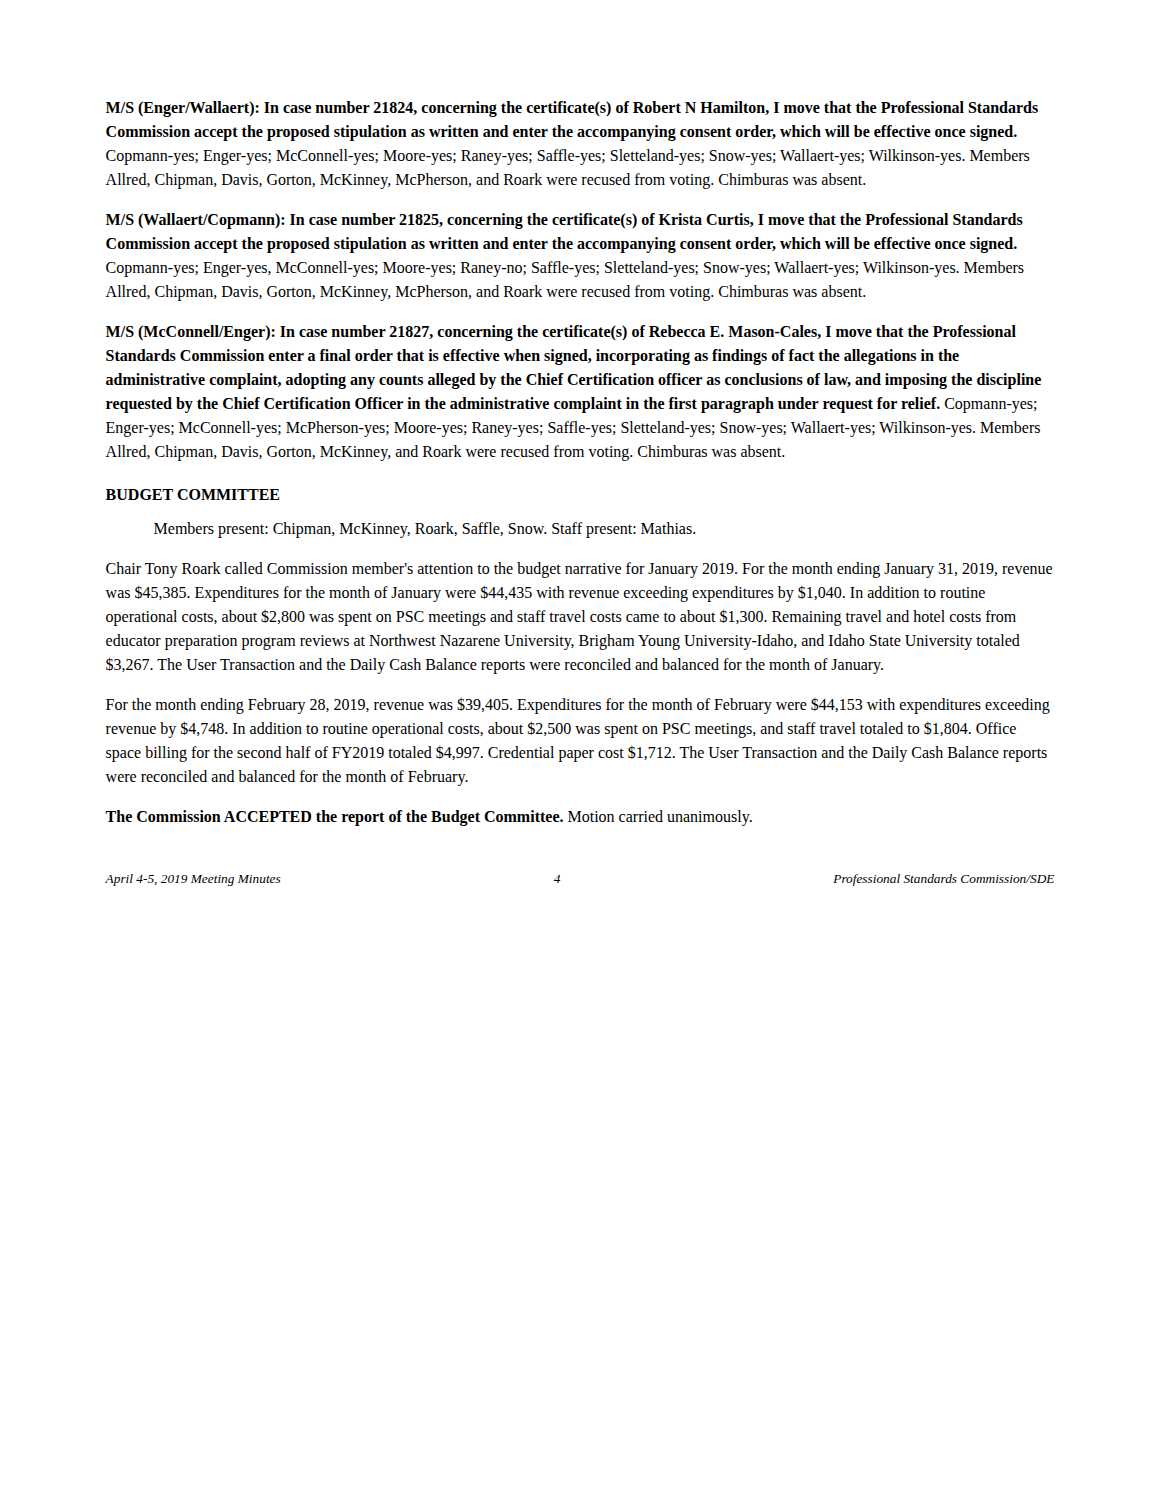M/S (Enger/Wallaert): In case number 21824, concerning the certificate(s) of Robert N Hamilton, I move that the Professional Standards Commission accept the proposed stipulation as written and enter the accompanying consent order, which will be effective once signed. Copmann-yes; Enger-yes; McConnell-yes; Moore-yes; Raney-yes; Saffle-yes; Sletteland-yes; Snow-yes; Wallaert-yes; Wilkinson-yes. Members Allred, Chipman, Davis, Gorton, McKinney, McPherson, and Roark were recused from voting. Chimburas was absent.
M/S (Wallaert/Copmann): In case number 21825, concerning the certificate(s) of Krista Curtis, I move that the Professional Standards Commission accept the proposed stipulation as written and enter the accompanying consent order, which will be effective once signed. Copmann-yes; Enger-yes, McConnell-yes; Moore-yes; Raney-no; Saffle-yes; Sletteland-yes; Snow-yes; Wallaert-yes; Wilkinson-yes. Members Allred, Chipman, Davis, Gorton, McKinney, McPherson, and Roark were recused from voting. Chimburas was absent.
M/S (McConnell/Enger): In case number 21827, concerning the certificate(s) of Rebecca E. Mason-Cales, I move that the Professional Standards Commission enter a final order that is effective when signed, incorporating as findings of fact the allegations in the administrative complaint, adopting any counts alleged by the Chief Certification officer as conclusions of law, and imposing the discipline requested by the Chief Certification Officer in the administrative complaint in the first paragraph under request for relief. Copmann-yes; Enger-yes; McConnell-yes; McPherson-yes; Moore-yes; Raney-yes; Saffle-yes; Sletteland-yes; Snow-yes; Wallaert-yes; Wilkinson-yes. Members Allred, Chipman, Davis, Gorton, McKinney, and Roark were recused from voting. Chimburas was absent.
BUDGET COMMITTEE
Members present: Chipman, McKinney, Roark, Saffle, Snow. Staff present: Mathias.
Chair Tony Roark called Commission member's attention to the budget narrative for January 2019. For the month ending January 31, 2019, revenue was $45,385. Expenditures for the month of January were $44,435 with revenue exceeding expenditures by $1,040. In addition to routine operational costs, about $2,800 was spent on PSC meetings and staff travel costs came to about $1,300. Remaining travel and hotel costs from educator preparation program reviews at Northwest Nazarene University, Brigham Young University-Idaho, and Idaho State University totaled $3,267. The User Transaction and the Daily Cash Balance reports were reconciled and balanced for the month of January.
For the month ending February 28, 2019, revenue was $39,405. Expenditures for the month of February were $44,153 with expenditures exceeding revenue by $4,748. In addition to routine operational costs, about $2,500 was spent on PSC meetings, and staff travel totaled to $1,804. Office space billing for the second half of FY2019 totaled $4,997. Credential paper cost $1,712. The User Transaction and the Daily Cash Balance reports were reconciled and balanced for the month of February.
The Commission ACCEPTED the report of the Budget Committee. Motion carried unanimously.
April 4-5, 2019 Meeting Minutes 4 Professional Standards Commission/SDE